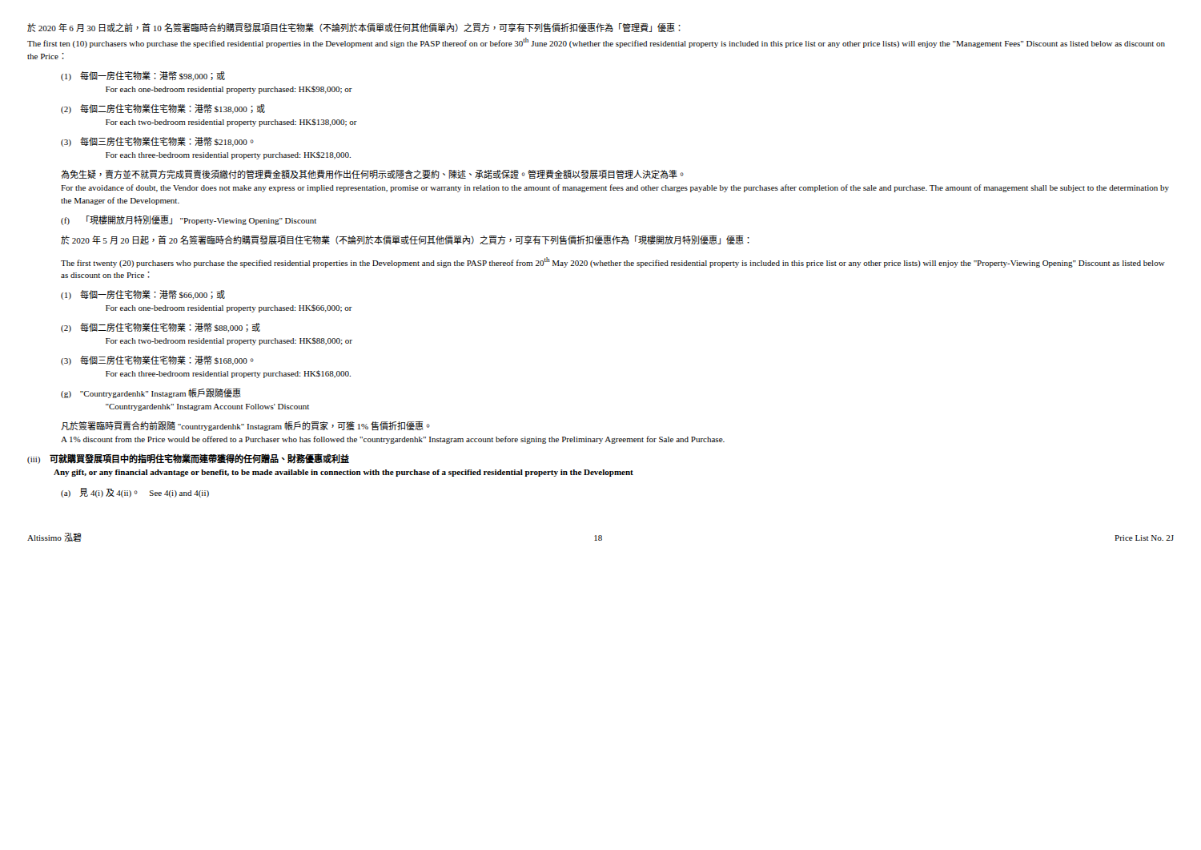於 2020 年 6 月 30 日或之前，首 10 名簽署臨時合約購買發展項目住宅物業（不論列於本價單或任何其他價單內）之買方，可享有下列售價折扣優惠作為「管理費」優惠：
The first ten (10) purchasers who purchase the specified residential properties in the Development and sign the PASP thereof on or before 30th June 2020 (whether the specified residential property is included in this price list or any other price lists) will enjoy the "Management Fees" Discount as listed below as discount on the Price：
(1) 每個一房住宅物業：港幣 $98,000；或
For each one-bedroom residential property purchased: HK$98,000; or
(2) 每個二房住宅物業住宅物業：港幣 $138,000；或
For each two-bedroom residential property purchased: HK$138,000; or
(3) 每個三房住宅物業住宅物業：港幣 $218,000。
For each three-bedroom residential property purchased: HK$218,000.
為免生疑，賣方並不就買方完成買賣後須繳付的管理費金額及其他費用作出任何明示或隱含之要約、陳述、承諾或保證。管理費金額以發展項目管理人決定為準。
For the avoidance of doubt, the Vendor does not make any express or implied representation, promise or warranty in relation to the amount of management fees and other charges payable by the purchases after completion of the sale and purchase. The amount of management shall be subject to the determination by the Manager of the Development.
(f) 「現樓開放月特別優惠」 "Property-Viewing Opening" Discount
於 2020 年 5 月 20 日起，首 20 名簽署臨時合約購買發展項目住宅物業（不論列於本價單或任何其他價單內）之買方，可享有下列售價折扣優惠作為「現樓開放月特別優惠」優惠：
The first twenty (20) purchasers who purchase the specified residential properties in the Development and sign the PASP thereof from 20th May 2020 (whether the specified residential property is included in this price list or any other price lists) will enjoy the "Property-Viewing Opening" Discount as listed below as discount on the Price：
(1) 每個一房住宅物業：港幣 $66,000；或
For each one-bedroom residential property purchased: HK$66,000; or
(2) 每個二房住宅物業住宅物業：港幣 $88,000；或
For each two-bedroom residential property purchased: HK$88,000; or
(3) 每個三房住宅物業住宅物業：港幣 $168,000。
For each three-bedroom residential property purchased: HK$168,000.
(g) "Countrygardenhk" Instagram 帳戶跟隨優惠
"Countrygardenhk" Instagram Account Follows' Discount
凡於簽署臨時買賣合約前跟隨 "countrygardenhk" Instagram 帳戶的買家，可獲 1% 售價折扣優惠。
A 1% discount from the Price would be offered to a Purchaser who has followed the "countrygardenhk" Instagram account before signing the Preliminary Agreement for Sale and Purchase.
(iii) 可就購買發展項目中的指明住宅物業而連帶獲得的任何贈品、財務優惠或利益
Any gift, or any financial advantage or benefit, to be made available in connection with the purchase of a specified residential property in the Development
(a) 見 4(i) 及 4(ii)。 See 4(i) and 4(ii)
Altissimo 泓碧 18 Price List No. 2J